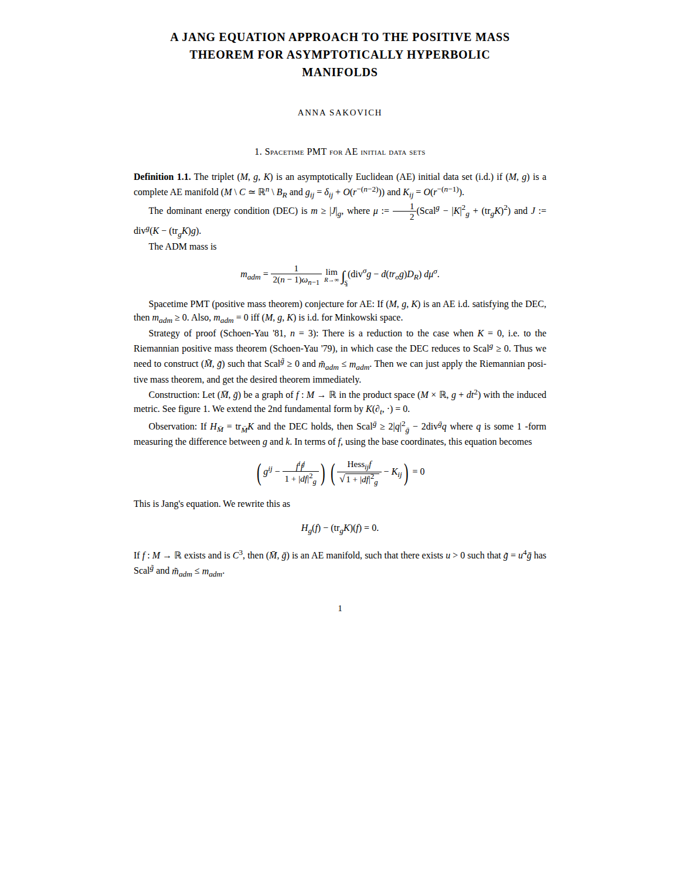A Jang Equation Approach to the Positive Mass
Theorem for Asymptotically Hyperbolic
Manifolds
Anna Sakovich
1. Spacetime PMT for AE initial data sets
Definition 1.1. The triplet (M, g, K) is an asymptotically Euclidean (AE) initial data set (i.d.) if (M, g) is a complete AE manifold (M \ C ≃ ℝn \ BR and gij = δij + O(r−(n−2))) and Kij = O(r−(n−1)).
The dominant energy condition (DEC) is m ≥ |J|g, where μ := 12(Scalg − |K|2g + (trgK)2) and J := divg(K − (trgK)g).
The ADM mass is
madm = 12(n − 1)ωn−1 limR→∞ ∫SR (divσg − d(trσg)DR) dμσ.
Spacetime PMT (positive mass theorem) conjecture for AE: If (M, g, K) is an AE i.d. satisfying the DEC, then madm ≥ 0. Also, madm = 0 iff (M, g, K) is i.d. for Minkowski space.
Strategy of proof (Schoen-Yau '81, n = 3): There is a reduction to the case when K = 0, i.e. to the Riemannian positive mass theorem (Schoen-Yau '79), in which case the DEC reduces to Scalg ≥ 0. Thus we need to construct (M̃, g̃) such that Scalg̃ ≥ 0 and m̃adm ≤ madm. Then we can just apply the Riemannian positive mass theorem, and get the desired theorem immediately.
Construction: Let (M̄, ḡ) be a graph of f : M → ℝ in the product space (M × ℝ, g + dt2) with the induced metric. See figure 1. We extend the 2nd fundamental form by K(∂t, ·) = 0.
Observation: If HM̄ = trM̄K and the DEC holds, then Scalḡ ≥ 2|q|2ḡ − 2divḡq where q is some 1 -form measuring the difference between g and k. In terms of f, using the base coordinates, this equation becomes
(gij − fifj 1 + |df|2g) (Hessijf√1 + |df|2g − Kij) = 0
This is Jang's equation. We rewrite this as
Hg(f) − (trgK)(f) = 0.
If f : M → ℝ exists and is C3, then (M̄, ḡ) is an AE manifold, such that there exists u > 0 such that g̃ = u4ḡ has Scalg̃ and m̃adm ≤ madm.
1